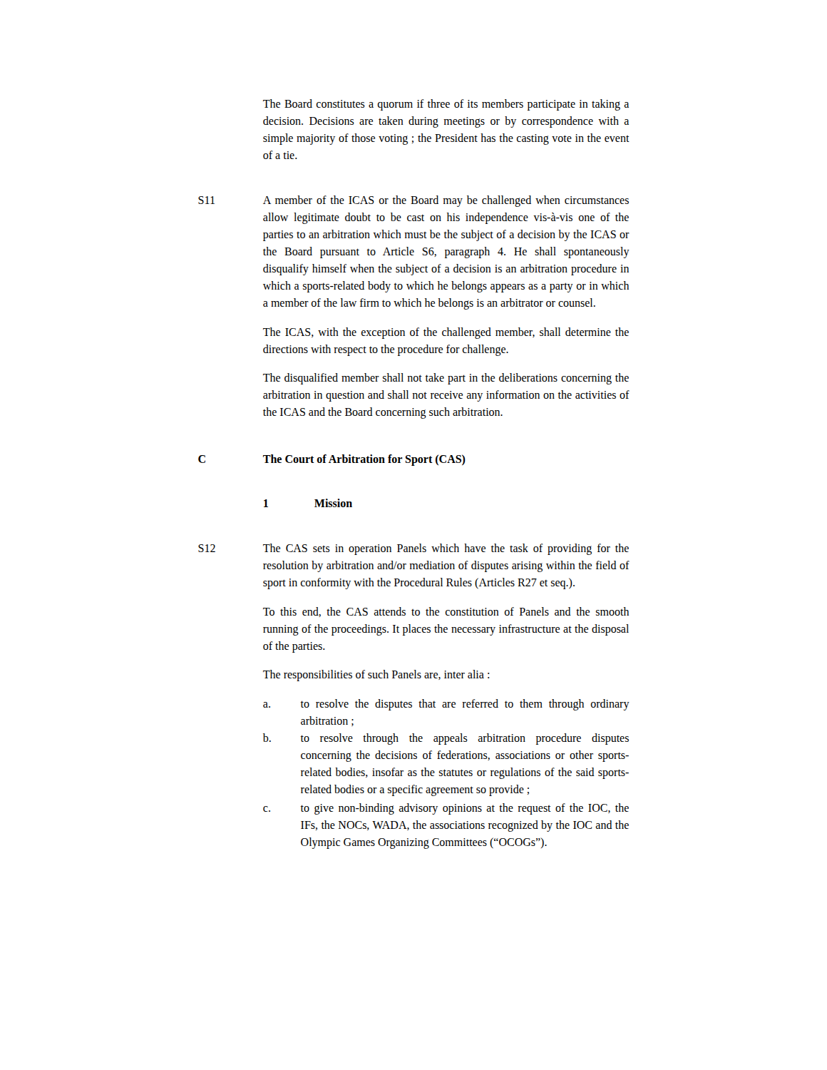The Board constitutes a quorum if three of its members participate in taking a decision. Decisions are taken during meetings or by correspondence with a simple majority of those voting ; the President has the casting vote in the event of a tie.
S11
A member of the ICAS or the Board may be challenged when circumstances allow legitimate doubt to be cast on his independence vis-à-vis one of the parties to an arbitration which must be the subject of a decision by the ICAS or the Board pursuant to Article S6, paragraph 4. He shall spontaneously disqualify himself when the subject of a decision is an arbitration procedure in which a sports-related body to which he belongs appears as a party or in which a member of the law firm to which he belongs is an arbitrator or counsel.
The ICAS, with the exception of the challenged member, shall determine the directions with respect to the procedure for challenge.
The disqualified member shall not take part in the deliberations concerning the arbitration in question and shall not receive any information on the activities of the ICAS and the Board concerning such arbitration.
C The Court of Arbitration for Sport (CAS)
1 Mission
S12
The CAS sets in operation Panels which have the task of providing for the resolution by arbitration and/or mediation of disputes arising within the field of sport in conformity with the Procedural Rules (Articles R27 et seq.).
To this end, the CAS attends to the constitution of Panels and the smooth running of the proceedings. It places the necessary infrastructure at the disposal of the parties.
The responsibilities of such Panels are, inter alia :
a. to resolve the disputes that are referred to them through ordinary arbitration ;
b. to resolve through the appeals arbitration procedure disputes concerning the decisions of federations, associations or other sports-related bodies, insofar as the statutes or regulations of the said sports-related bodies or a specific agreement so provide ;
c. to give non-binding advisory opinions at the request of the IOC, the IFs, the NOCs, WADA, the associations recognized by the IOC and the Olympic Games Organizing Committees (“OCOGs”).